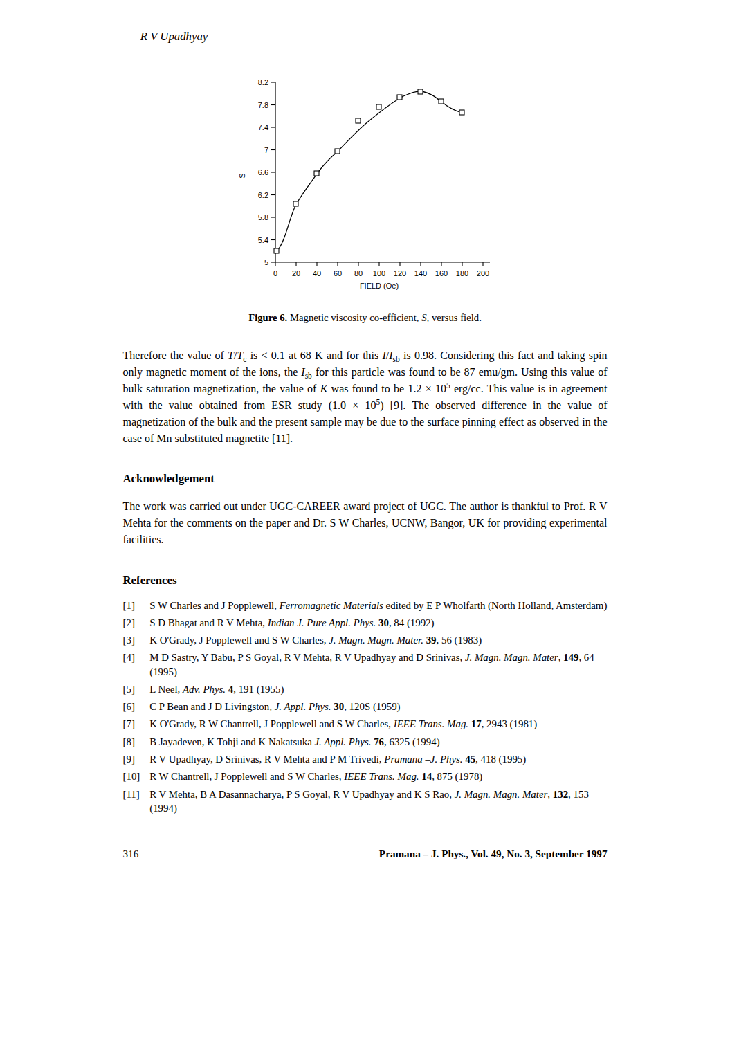R V Upadhyay
5 5.4 5.8 6.2 6.6 7 7.4 7.8 8.2 S 0 20 40 60 80 100 120 140 160 180 200 FIELD (Oe)
Figure 6. Magnetic viscosity co-efficient, S, versus field.
Therefore the value of T/Tc is < 0.1 at 68 K and for this I/Isb is 0.98. Considering this fact and taking spin only magnetic moment of the ions, the Isb for this particle was found to be 87 emu/gm. Using this value of bulk saturation magnetization, the value of K was found to be 1.2 × 105 erg/cc. This value is in agreement with the value obtained from ESR study (1.0 × 105) [9]. The observed difference in the value of magnetization of the bulk and the present sample may be due to the surface pinning effect as observed in the case of Mn substituted magnetite [11].
Acknowledgement
The work was carried out under UGC-CAREER award project of UGC. The author is thankful to Prof. R V Mehta for the comments on the paper and Dr. S W Charles, UCNW, Bangor, UK for providing experimental facilities.
References
[1] S W Charles and J Popplewell, Ferromagnetic Materials edited by E P Wholfarth (North Holland, Amsterdam)
[2] S D Bhagat and R V Mehta, Indian J. Pure Appl. Phys. 30, 84 (1992)
[3] K O'Grady, J Popplewell and S W Charles, J. Magn. Magn. Mater. 39, 56 (1983)
[4] M D Sastry, Y Babu, P S Goyal, R V Mehta, R V Upadhyay and D Srinivas, J. Magn. Magn. Mater, 149, 64 (1995)
[5] L Neel, Adv. Phys. 4, 191 (1955)
[6] C P Bean and J D Livingston, J. Appl. Phys. 30, 120S (1959)
[7] K O'Grady, R W Chantrell, J Popplewell and S W Charles, IEEE Trans. Mag. 17, 2943 (1981)
[8] B Jayadeven, K Tohji and K Nakatsuka J. Appl. Phys. 76, 6325 (1994)
[9] R V Upadhyay, D Srinivas, R V Mehta and P M Trivedi, Pramana –J. Phys. 45, 418 (1995)
[10] R W Chantrell, J Popplewell and S W Charles, IEEE Trans. Mag. 14, 875 (1978)
[11] R V Mehta, B A Dasannacharya, P S Goyal, R V Upadhyay and K S Rao, J. Magn. Magn. Mater, 132, 153 (1994)
316 Pramana – J. Phys., Vol. 49, No. 3, September 1997